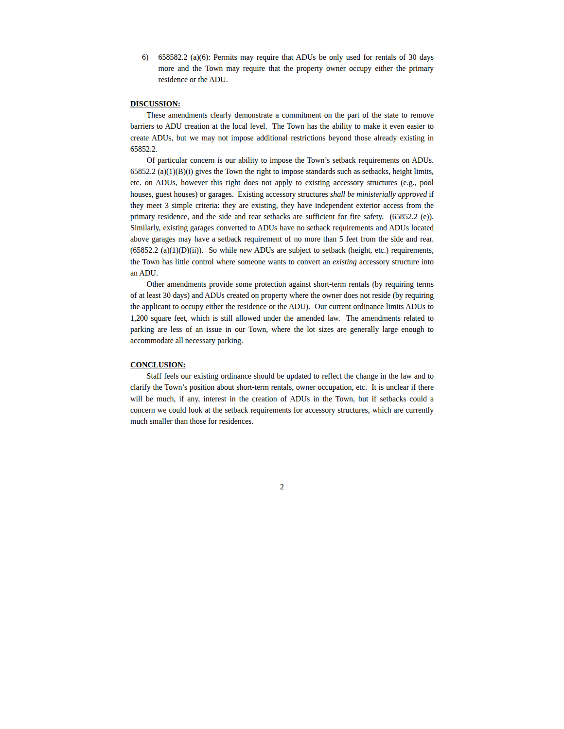6) 658582.2 (a)(6): Permits may require that ADUs be only used for rentals of 30 days more and the Town may require that the property owner occupy either the primary residence or the ADU.
DISCUSSION:
These amendments clearly demonstrate a commitment on the part of the state to remove barriers to ADU creation at the local level. The Town has the ability to make it even easier to create ADUs, but we may not impose additional restrictions beyond those already existing in 65852.2.
Of particular concern is our ability to impose the Town’s setback requirements on ADUs. 65852.2 (a)(1)(B)(i) gives the Town the right to impose standards such as setbacks, height limits, etc. on ADUs, however this right does not apply to existing accessory structures (e.g., pool houses, guest houses) or garages. Existing accessory structures shall be ministerially approved if they meet 3 simple criteria: they are existing, they have independent exterior access from the primary residence, and the side and rear setbacks are sufficient for fire safety. (65852.2 (e)). Similarly, existing garages converted to ADUs have no setback requirements and ADUs located above garages may have a setback requirement of no more than 5 feet from the side and rear. (65852.2 (a)(1)(D)(ii)). So while new ADUs are subject to setback (height, etc.) requirements, the Town has little control where someone wants to convert an existing accessory structure into an ADU.
Other amendments provide some protection against short-term rentals (by requiring terms of at least 30 days) and ADUs created on property where the owner does not reside (by requiring the applicant to occupy either the residence or the ADU). Our current ordinance limits ADUs to 1,200 square feet, which is still allowed under the amended law. The amendments related to parking are less of an issue in our Town, where the lot sizes are generally large enough to accommodate all necessary parking.
CONCLUSION:
Staff feels our existing ordinance should be updated to reflect the change in the law and to clarify the Town’s position about short-term rentals, owner occupation, etc. It is unclear if there will be much, if any, interest in the creation of ADUs in the Town, but if setbacks could a concern we could look at the setback requirements for accessory structures, which are currently much smaller than those for residences.
2